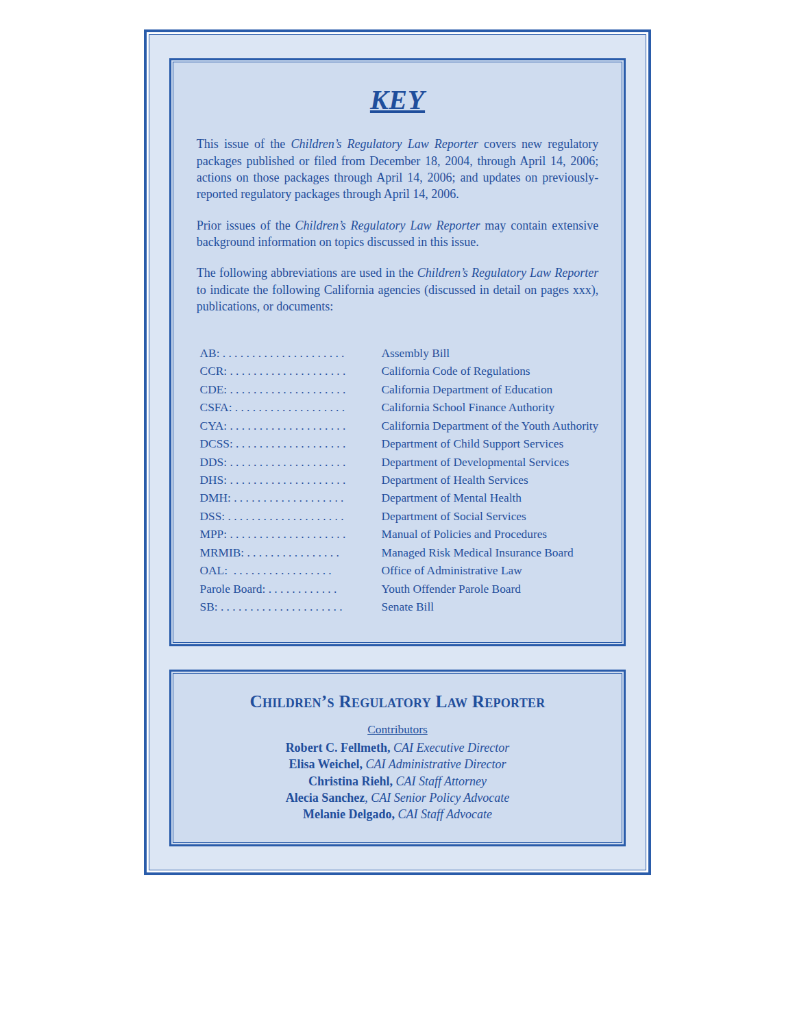KEY
This issue of the Children’s Regulatory Law Reporter covers new regulatory packages published or filed from December 18, 2004, through April 14, 2006; actions on those packages through April 14, 2006; and updates on previously-reported regulatory packages through April 14, 2006.
Prior issues of the Children’s Regulatory Law Reporter may contain extensive background information on topics discussed in this issue.
The following abbreviations are used in the Children’s Regulatory Law Reporter to indicate the following California agencies (discussed in detail on pages xxx), publications, or documents:
| AB: . . . . . . . . . . . . . . . . . . . . . | Assembly Bill |
| CCR: . . . . . . . . . . . . . . . . . . . . | California Code of Regulations |
| CDE: . . . . . . . . . . . . . . . . . . . . | California Department of Education |
| CSFA: . . . . . . . . . . . . . . . . . . . | California School Finance Authority |
| CYA: . . . . . . . . . . . . . . . . . . . . | California Department of the Youth Authority |
| DCSS: . . . . . . . . . . . . . . . . . . . | Department of Child Support Services |
| DDS: . . . . . . . . . . . . . . . . . . . . | Department of Developmental Services |
| DHS: . . . . . . . . . . . . . . . . . . . . | Department of Health Services |
| DMH: . . . . . . . . . . . . . . . . . . . | Department of Mental Health |
| DSS: . . . . . . . . . . . . . . . . . . . . | Department of Social Services |
| MPP: . . . . . . . . . . . . . . . . . . . . | Manual of Policies and Procedures |
| MRMIB: . . . . . . . . . . . . . . . . | Managed Risk Medical Insurance Board |
| OAL: . . . . . . . . . . . . . . . . . | Office of Administrative Law |
| Parole Board: . . . . . . . . . . . . | Youth Offender Parole Board |
| SB: . . . . . . . . . . . . . . . . . . . . . | Senate Bill |
Children’s Regulatory Law Reporter
Contributors
Robert C. Fellmeth, CAI Executive Director
Elisa Weichel, CAI Administrative Director
Christina Riehl, CAI Staff Attorney
Alecia Sanchez, CAI Senior Policy Advocate
Melanie Delgado, CAI Staff Advocate